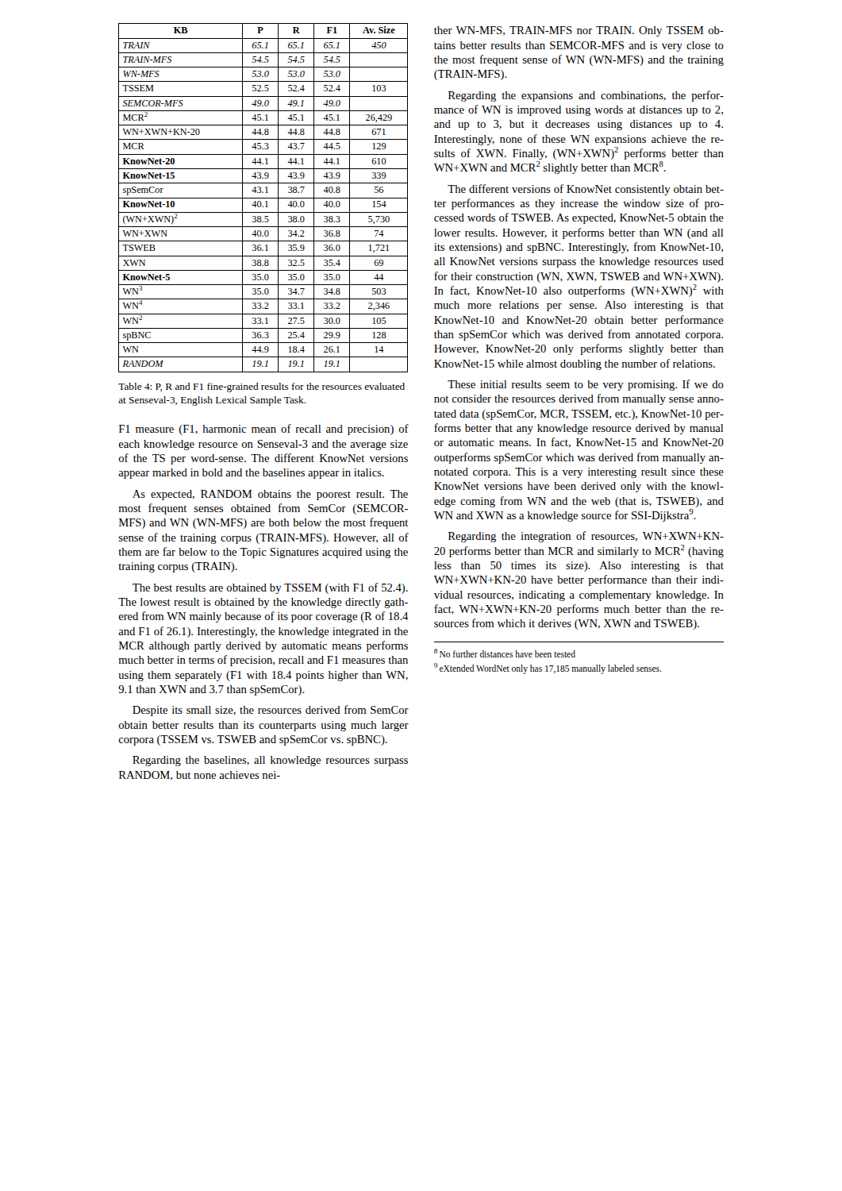| KB | P | R | F1 | Av. Size |
| --- | --- | --- | --- | --- |
| TRAIN | 65.1 | 65.1 | 65.1 | 450 |
| TRAIN-MFS | 54.5 | 54.5 | 54.5 | |
| WN-MFS | 53.0 | 53.0 | 53.0 | |
| TSSEM | 52.5 | 52.4 | 52.4 | 103 |
| SEMCOR-MFS | 49.0 | 49.1 | 49.0 | |
| MCR 2 | 45.1 | 45.1 | 45.1 | 26,429 |
| WN+XWN+KN-20 | 44.8 | 44.8 | 44.8 | 671 |
| MCR | 45.3 | 43.7 | 44.5 | 129 |
| KnowNet-20 | 44.1 | 44.1 | 44.1 | 610 |
| KnowNet-15 | 43.9 | 43.9 | 43.9 | 339 |
| spSemCor | 43.1 | 38.7 | 40.8 | 56 |
| KnowNet-10 | 40.1 | 40.0 | 40.0 | 154 |
| (WN+XWN) 2 | 38.5 | 38.0 | 38.3 | 5,730 |
| WN+XWN | 40.0 | 34.2 | 36.8 | 74 |
| TSWEB | 36.1 | 35.9 | 36.0 | 1,721 |
| XWN | 38.8 | 32.5 | 35.4 | 69 |
| KnowNet-5 | 35.0 | 35.0 | 35.0 | 44 |
| WN 3 | 35.0 | 34.7 | 34.8 | 503 |
| WN 4 | 33.2 | 33.1 | 33.2 | 2,346 |
| WN 2 | 33.1 | 27.5 | 30.0 | 105 |
| spBNC | 36.3 | 25.4 | 29.9 | 128 |
| WN | 44.9 | 18.4 | 26.1 | 14 |
| RANDOM | 19.1 | 19.1 | 19.1 | |
Table 4: P, R and F1 fine-grained results for the resources evaluated at Senseval-3, English Lexical Sample Task.
F1 measure (F1, harmonic mean of recall and precision) of each knowledge resource on Senseval-3 and the average size of the TS per word-sense. The different KnowNet versions appear marked in bold and the baselines appear in italics.
As expected, RANDOM obtains the poorest result. The most frequent senses obtained from SemCor (SEMCOR-MFS) and WN (WN-MFS) are both below the most frequent sense of the training corpus (TRAIN-MFS). However, all of them are far below to the Topic Signatures acquired using the training corpus (TRAIN).
The best results are obtained by TSSEM (with F1 of 52.4). The lowest result is obtained by the knowledge directly gathered from WN mainly because of its poor coverage (R of 18.4 and F1 of 26.1). Interestingly, the knowledge integrated in the MCR although partly derived by automatic means performs much better in terms of precision, recall and F1 measures than using them separately (F1 with 18.4 points higher than WN, 9.1 than XWN and 3.7 than spSemCor).
Despite its small size, the resources derived from SemCor obtain better results than its counterparts using much larger corpora (TSSEM vs. TSWEB and spSemCor vs. spBNC).
Regarding the baselines, all knowledge resources surpass RANDOM, but none achieves nei-
ther WN-MFS, TRAIN-MFS nor TRAIN. Only TSSEM obtains better results than SEMCOR-MFS and is very close to the most frequent sense of WN (WN-MFS) and the training (TRAIN-MFS).
Regarding the expansions and combinations, the performance of WN is improved using words at distances up to 2, and up to 3, but it decreases using distances up to 4. Interestingly, none of these WN expansions achieve the results of XWN. Finally, (WN+XWN)2 performs better than WN+XWN and MCR2 slightly better than MCR8.
The different versions of KnowNet consistently obtain better performances as they increase the window size of processed words of TSWEB. As expected, KnowNet-5 obtain the lower results. However, it performs better than WN (and all its extensions) and spBNC. Interestingly, from KnowNet-10, all KnowNet versions surpass the knowledge resources used for their construction (WN, XWN, TSWEB and WN+XWN). In fact, KnowNet-10 also outperforms (WN+XWN)2 with much more relations per sense. Also interesting is that KnowNet-10 and KnowNet-20 obtain better performance than spSemCor which was derived from annotated corpora. However, KnowNet-20 only performs slightly better than KnowNet-15 while almost doubling the number of relations.
These initial results seem to be very promising. If we do not consider the resources derived from manually sense annotated data (spSemCor, MCR, TSSEM, etc.), KnowNet-10 performs better that any knowledge resource derived by manual or automatic means. In fact, KnowNet-15 and KnowNet-20 outperforms spSemCor which was derived from manually annotated corpora. This is a very interesting result since these KnowNet versions have been derived only with the knowledge coming from WN and the web (that is, TSWEB), and WN and XWN as a knowledge source for SSI-Dijkstra9.
Regarding the integration of resources, WN+XWN+KN-20 performs better than MCR and similarly to MCR2 (having less than 50 times its size). Also interesting is that WN+XWN+KN-20 have better performance than their individual resources, indicating a complementary knowledge. In fact, WN+XWN+KN-20 performs much better than the resources from which it derives (WN, XWN and TSWEB).
8 No further distances have been tested
9eXtended WordNet only has 17,185 manually labeled senses.